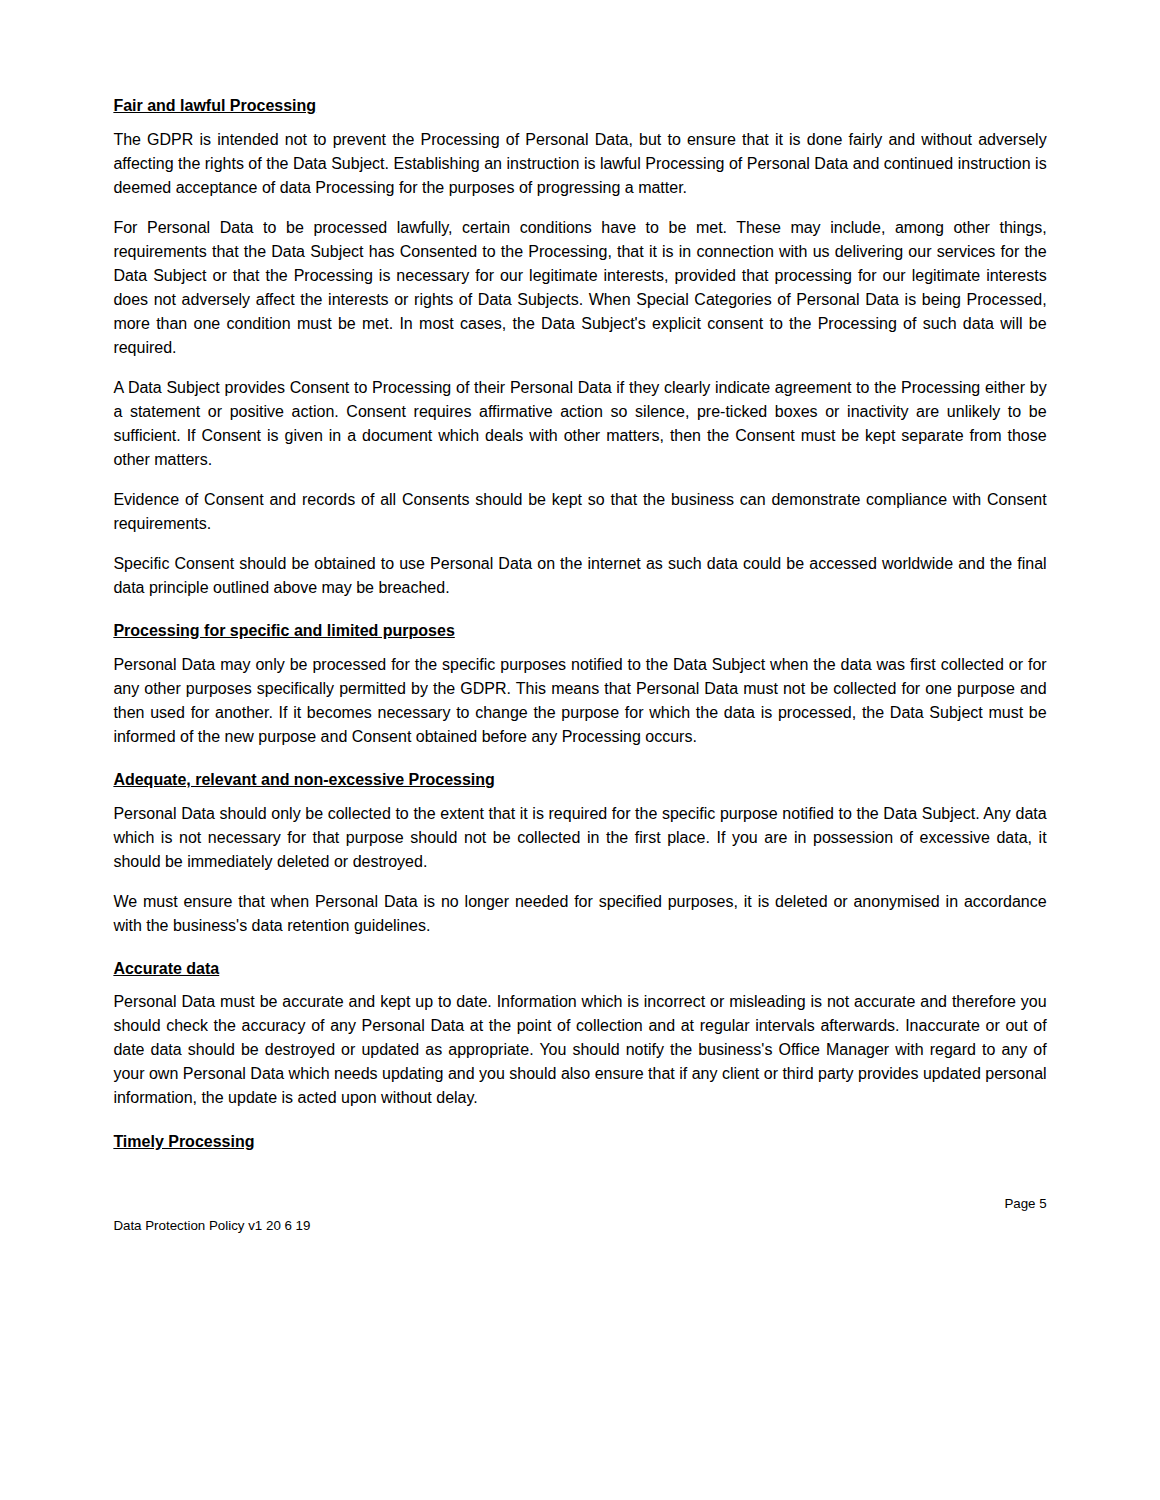Fair and lawful Processing
The GDPR is intended not to prevent the Processing of Personal Data, but to ensure that it is done fairly and without adversely affecting the rights of the Data Subject. Establishing an instruction is lawful Processing of Personal Data and continued instruction is deemed acceptance of data Processing for the purposes of progressing a matter.
For Personal Data to be processed lawfully, certain conditions have to be met. These may include, among other things, requirements that the Data Subject has Consented to the Processing, that it is in connection with us delivering our services for the Data Subject or that the Processing is necessary for our legitimate interests, provided that processing for our legitimate interests does not adversely affect the interests or rights of Data Subjects. When Special Categories of Personal Data is being Processed, more than one condition must be met. In most cases, the Data Subject's explicit consent to the Processing of such data will be required.
A Data Subject provides Consent to Processing of their Personal Data if they clearly indicate agreement to the Processing either by a statement or positive action. Consent requires affirmative action so silence, pre-ticked boxes or inactivity are unlikely to be sufficient. If Consent is given in a document which deals with other matters, then the Consent must be kept separate from those other matters.
Evidence of Consent and records of all Consents should be kept so that the business can demonstrate compliance with Consent requirements.
Specific Consent should be obtained to use Personal Data on the internet as such data could be accessed worldwide and the final data principle outlined above may be breached.
Processing for specific and limited purposes
Personal Data may only be processed for the specific purposes notified to the Data Subject when the data was first collected or for any other purposes specifically permitted by the GDPR. This means that Personal Data must not be collected for one purpose and then used for another. If it becomes necessary to change the purpose for which the data is processed, the Data Subject must be informed of the new purpose and Consent obtained before any Processing occurs.
Adequate, relevant and non-excessive Processing
Personal Data should only be collected to the extent that it is required for the specific purpose notified to the Data Subject. Any data which is not necessary for that purpose should not be collected in the first place. If you are in possession of excessive data, it should be immediately deleted or destroyed.
We must ensure that when Personal Data is no longer needed for specified purposes, it is deleted or anonymised in accordance with the business's data retention guidelines.
Accurate data
Personal Data must be accurate and kept up to date. Information which is incorrect or misleading is not accurate and therefore you should check the accuracy of any Personal Data at the point of collection and at regular intervals afterwards. Inaccurate or out of date data should be destroyed or updated as appropriate. You should notify the business's Office Manager with regard to any of your own Personal Data which needs updating and you should also ensure that if any client or third party provides updated personal information, the update is acted upon without delay.
Timely Processing
Page 5
Data Protection Policy v1 20 6 19